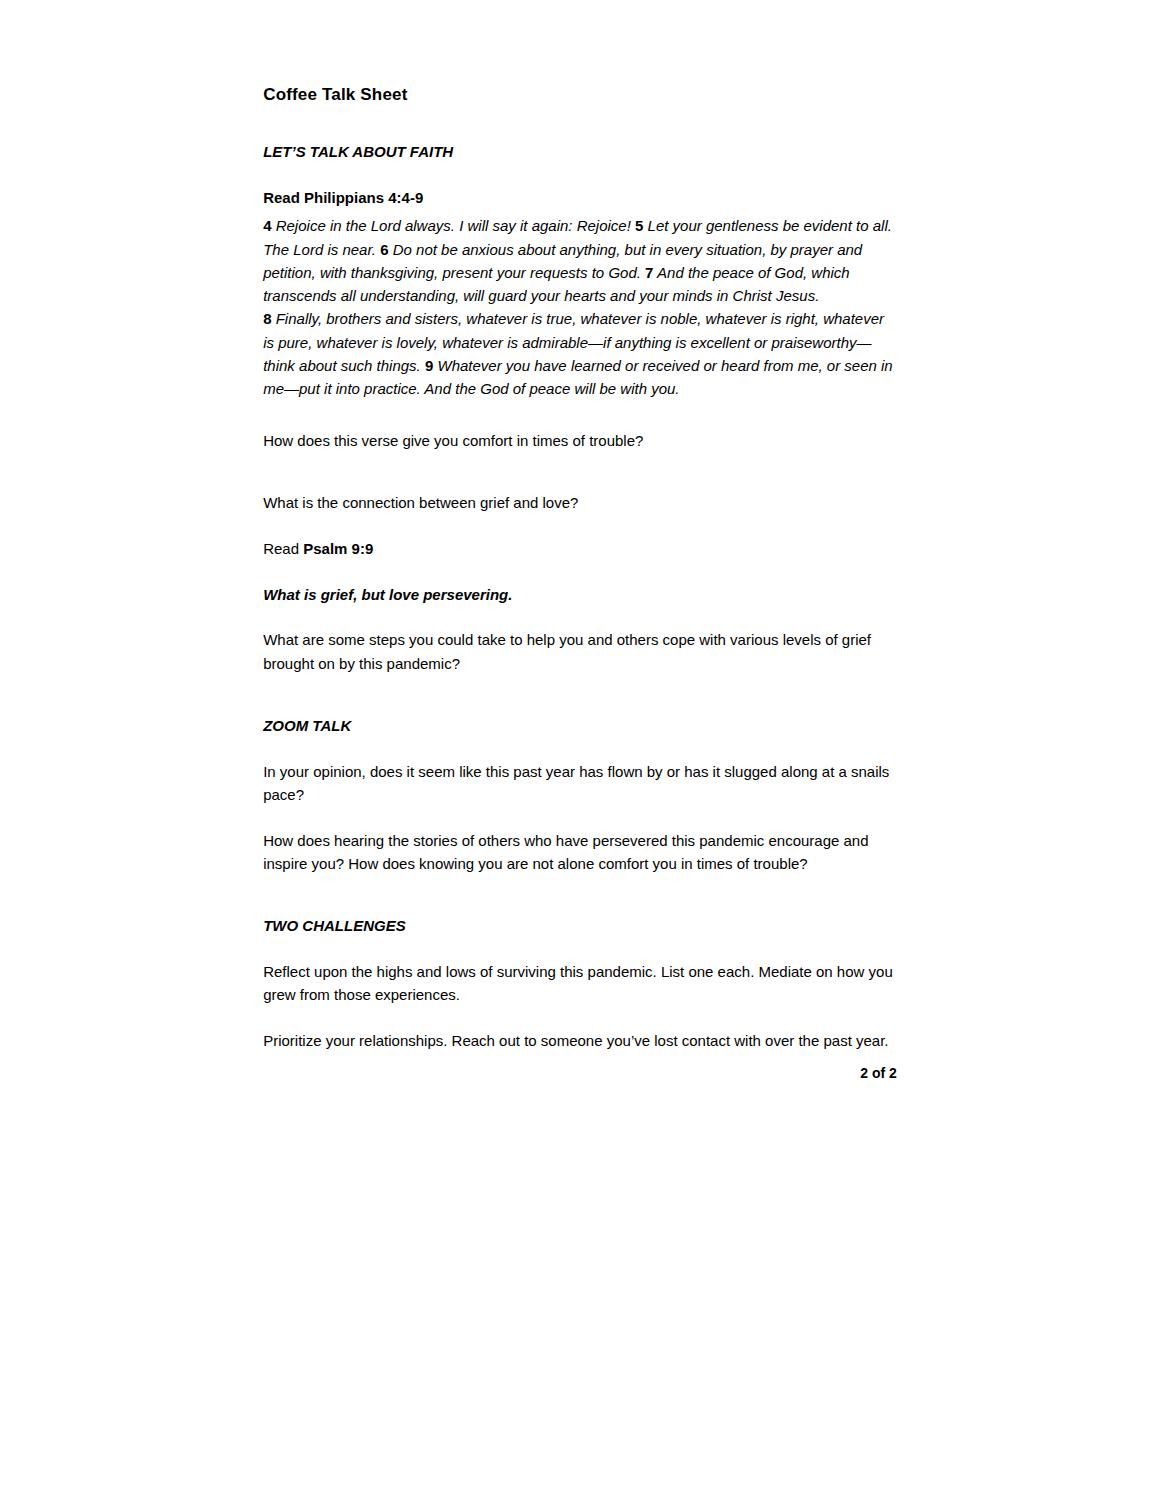Coffee Talk Sheet
LET’S TALK ABOUT FAITH
Read Philippians 4:4-9
4 Rejoice in the Lord always. I will say it again: Rejoice! 5 Let your gentleness be evident to all. The Lord is near. 6 Do not be anxious about anything, but in every situation, by prayer and petition, with thanksgiving, present your requests to God. 7 And the peace of God, which transcends all understanding, will guard your hearts and your minds in Christ Jesus.
8 Finally, brothers and sisters, whatever is true, whatever is noble, whatever is right, whatever is pure, whatever is lovely, whatever is admirable—if anything is excellent or praiseworthy—think about such things. 9 Whatever you have learned or received or heard from me, or seen in me—put it into practice. And the God of peace will be with you.
How does this verse give you comfort in times of trouble?
What is the connection between grief and love?
Read Psalm 9:9
What is grief, but love persevering.
What are some steps you could take to help you and others cope with various levels of grief brought on by this pandemic?
ZOOM TALK
In your opinion, does it seem like this past year has flown by or has it slugged along at a snails pace?
How does hearing the stories of others who have persevered this pandemic encourage and inspire you? How does knowing you are not alone comfort you in times of trouble?
TWO CHALLENGES
Reflect upon the highs and lows of surviving this pandemic. List one each. Mediate on how you grew from those experiences.
Prioritize your relationships. Reach out to someone you’ve lost contact with over the past year.
2 of 2